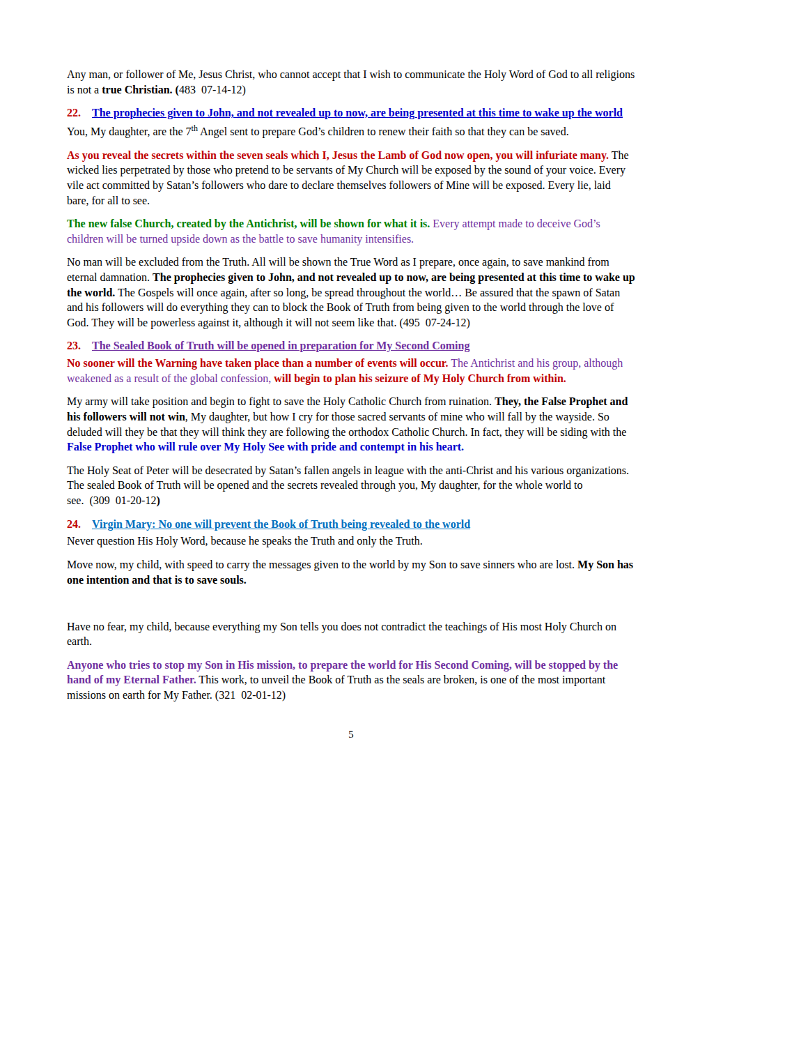Any man, or follower of Me, Jesus Christ, who cannot accept that I wish to communicate the Holy Word of God to all religions is not a true Christian. (483 07-14-12)
22. The prophecies given to John, and not revealed up to now, are being presented at this time to wake up the world
You, My daughter, are the 7th Angel sent to prepare God’s children to renew their faith so that they can be saved.
As you reveal the secrets within the seven seals which I, Jesus the Lamb of God now open, you will infuriate many. The wicked lies perpetrated by those who pretend to be servants of My Church will be exposed by the sound of your voice. Every vile act committed by Satan’s followers who dare to declare themselves followers of Mine will be exposed. Every lie, laid bare, for all to see.
The new false Church, created by the Antichrist, will be shown for what it is. Every attempt made to deceive God’s children will be turned upside down as the battle to save humanity intensifies.
No man will be excluded from the Truth. All will be shown the True Word as I prepare, once again, to save mankind from eternal damnation. The prophecies given to John, and not revealed up to now, are being presented at this time to wake up the world. The Gospels will once again, after so long, be spread throughout the world… Be assured that the spawn of Satan and his followers will do everything they can to block the Book of Truth from being given to the world through the love of God. They will be powerless against it, although it will not seem like that. (495 07-24-12)
23. The Sealed Book of Truth will be opened in preparation for My Second Coming
No sooner will the Warning have taken place than a number of events will occur. The Antichrist and his group, although weakened as a result of the global confession, will begin to plan his seizure of My Holy Church from within.
My army will take position and begin to fight to save the Holy Catholic Church from ruination. They, the False Prophet and his followers will not win, My daughter, but how I cry for those sacred servants of mine who will fall by the wayside. So deluded will they be that they will think they are following the orthodox Catholic Church. In fact, they will be siding with the False Prophet who will rule over My Holy See with pride and contempt in his heart.
The Holy Seat of Peter will be desecrated by Satan’s fallen angels in league with the anti-Christ and his various organizations. The sealed Book of Truth will be opened and the secrets revealed through you, My daughter, for the whole world to see. (309 01-20-12)
24. Virgin Mary: No one will prevent the Book of Truth being revealed to the world
Never question His Holy Word, because he speaks the Truth and only the Truth.
Move now, my child, with speed to carry the messages given to the world by my Son to save sinners who are lost. My Son has one intention and that is to save souls.
Have no fear, my child, because everything my Son tells you does not contradict the teachings of His most Holy Church on earth.
Anyone who tries to stop my Son in His mission, to prepare the world for His Second Coming, will be stopped by the hand of my Eternal Father. This work, to unveil the Book of Truth as the seals are broken, is one of the most important missions on earth for My Father. (321 02-01-12)
5